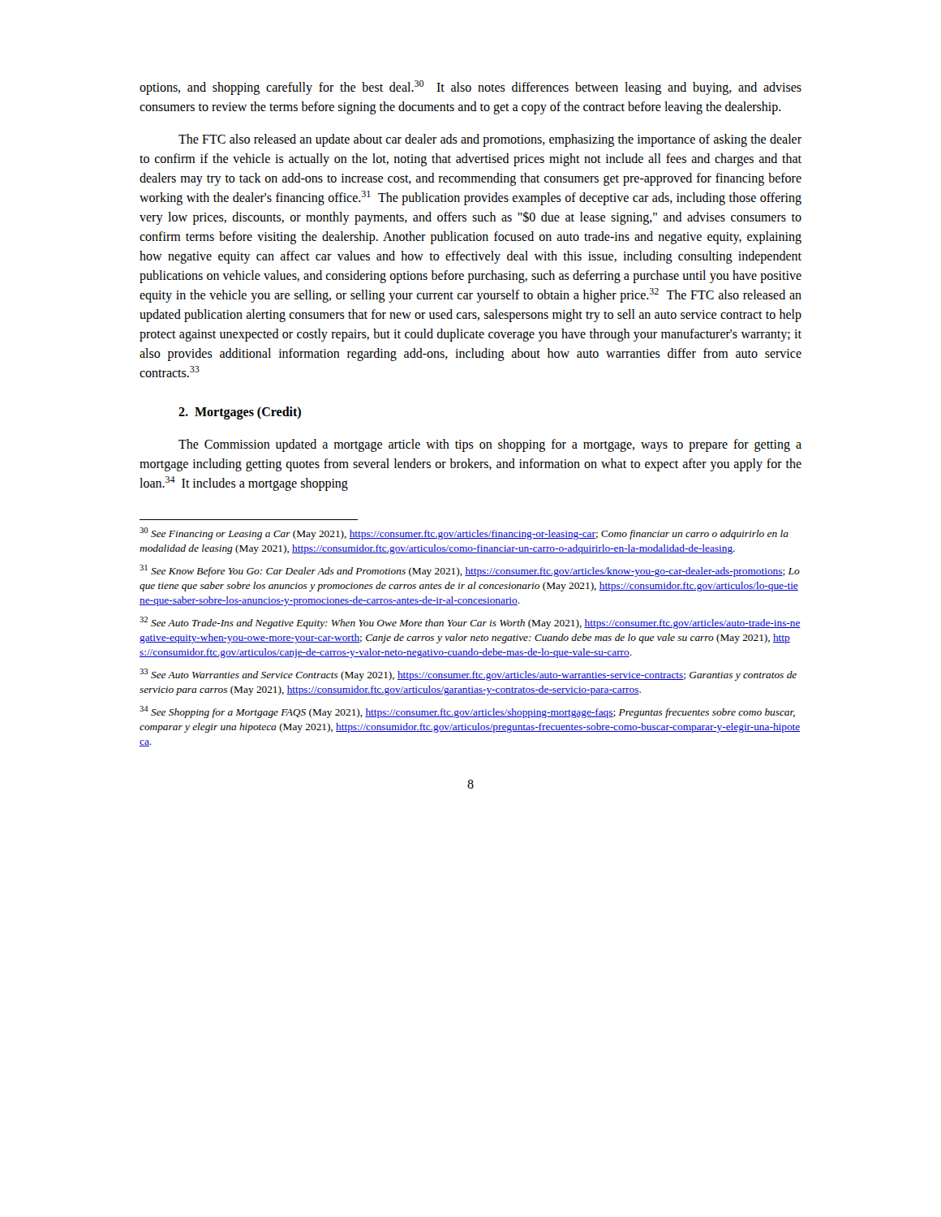options, and shopping carefully for the best deal.30 It also notes differences between leasing and buying, and advises consumers to review the terms before signing the documents and to get a copy of the contract before leaving the dealership.
The FTC also released an update about car dealer ads and promotions, emphasizing the importance of asking the dealer to confirm if the vehicle is actually on the lot, noting that advertised prices might not include all fees and charges and that dealers may try to tack on add-ons to increase cost, and recommending that consumers get pre-approved for financing before working with the dealer's financing office.31 The publication provides examples of deceptive car ads, including those offering very low prices, discounts, or monthly payments, and offers such as "$0 due at lease signing," and advises consumers to confirm terms before visiting the dealership. Another publication focused on auto trade-ins and negative equity, explaining how negative equity can affect car values and how to effectively deal with this issue, including consulting independent publications on vehicle values, and considering options before purchasing, such as deferring a purchase until you have positive equity in the vehicle you are selling, or selling your current car yourself to obtain a higher price.32 The FTC also released an updated publication alerting consumers that for new or used cars, salespersons might try to sell an auto service contract to help protect against unexpected or costly repairs, but it could duplicate coverage you have through your manufacturer's warranty; it also provides additional information regarding add-ons, including about how auto warranties differ from auto service contracts.33
2. Mortgages (Credit)
The Commission updated a mortgage article with tips on shopping for a mortgage, ways to prepare for getting a mortgage including getting quotes from several lenders or brokers, and information on what to expect after you apply for the loan.34 It includes a mortgage shopping
30 See Financing or Leasing a Car (May 2021), https://consumer.ftc.gov/articles/financing-or-leasing-car; Como financiar un carro o adquirirlo en la modalidad de leasing (May 2021), https://consumidor.ftc.gov/articulos/como-financiar-un-carro-o-adquirirlo-en-la-modalidad-de-leasing.
31 See Know Before You Go: Car Dealer Ads and Promotions (May 2021), https://consumer.ftc.gov/articles/know-you-go-car-dealer-ads-promotions; Lo que tiene que saber sobre los anuncios y promociones de carros antes de ir al concesionario (May 2021), https://consumidor.ftc.gov/articulos/lo-que-tiene-que-saber-sobre-los-anuncios-y-promociones-de-carros-antes-de-ir-al-concesionario.
32 See Auto Trade-Ins and Negative Equity: When You Owe More than Your Car is Worth (May 2021), https://consumer.ftc.gov/articles/auto-trade-ins-negative-equity-when-you-owe-more-your-car-worth; Canje de carros y valor neto negative: Cuando debe mas de lo que vale su carro (May 2021), https://consumidor.ftc.gov/articulos/canje-de-carros-y-valor-neto-negativo-cuando-debe-mas-de-lo-que-vale-su-carro.
33 See Auto Warranties and Service Contracts (May 2021), https://consumer.ftc.gov/articles/auto-warranties-service-contracts; Garantias y contratos de servicio para carros (May 2021), https://consumidor.ftc.gov/articulos/garantias-y-contratos-de-servicio-para-carros.
34 See Shopping for a Mortgage FAQS (May 2021), https://consumer.ftc.gov/articles/shopping-mortgage-faqs; Preguntas frecuentes sobre como buscar, comparar y elegir una hipoteca (May 2021), https://consumidor.ftc.gov/articulos/preguntas-frecuentes-sobre-como-buscar-comparar-y-elegir-una-hipoteca.
8